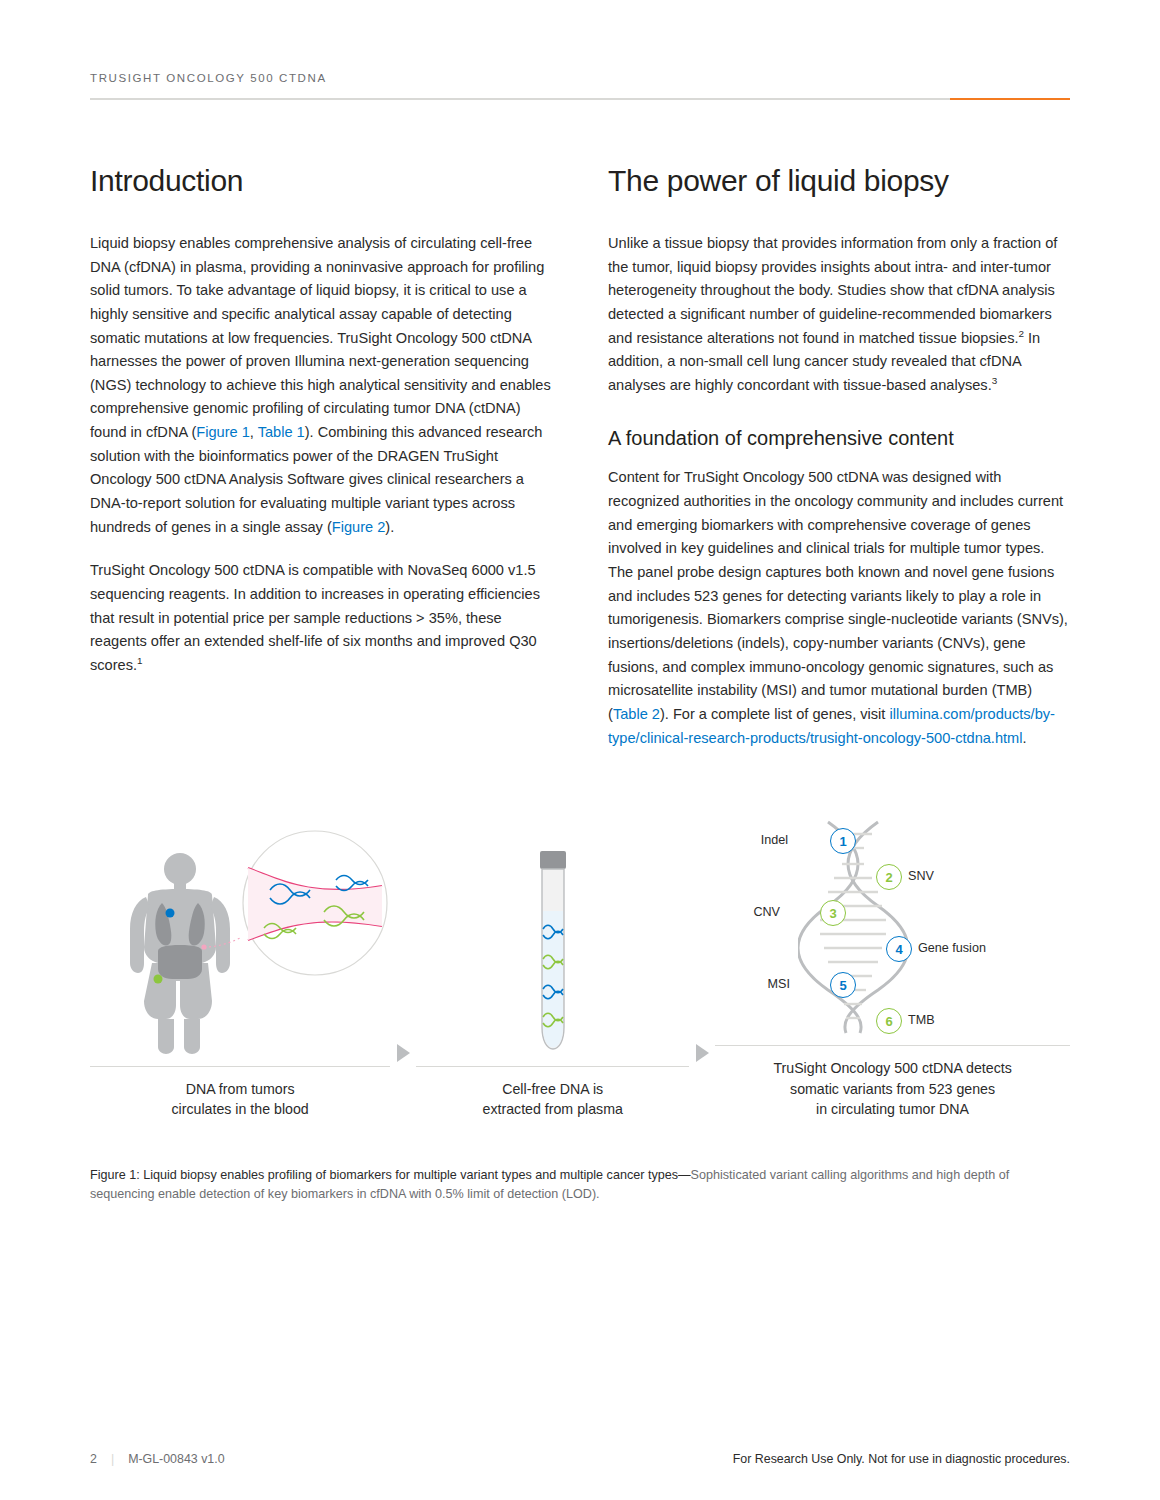TruSight Oncology 500 ctDNA
Introduction
Liquid biopsy enables comprehensive analysis of circulating cell-free DNA (cfDNA) in plasma, providing a noninvasive approach for profiling solid tumors. To take advantage of liquid biopsy, it is critical to use a highly sensitive and specific analytical assay capable of detecting somatic mutations at low frequencies. TruSight Oncology 500 ctDNA harnesses the power of proven Illumina next-generation sequencing (NGS) technology to achieve this high analytical sensitivity and enables comprehensive genomic profiling of circulating tumor DNA (ctDNA) found in cfDNA (Figure 1, Table 1). Combining this advanced research solution with the bioinformatics power of the DRAGEN TruSight Oncology 500 ctDNA Analysis Software gives clinical researchers a DNA-to-report solution for evaluating multiple variant types across hundreds of genes in a single assay (Figure 2).
TruSight Oncology 500 ctDNA is compatible with NovaSeq 6000 v1.5 sequencing reagents. In addition to increases in operating efficiencies that result in potential price per sample reductions > 35%, these reagents offer an extended shelf-life of six months and improved Q30 scores.1
The power of liquid biopsy
Unlike a tissue biopsy that provides information from only a fraction of the tumor, liquid biopsy provides insights about intra- and inter-tumor heterogeneity throughout the body. Studies show that cfDNA analysis detected a significant number of guideline-recommended biomarkers and resistance alterations not found in matched tissue biopsies.2 In addition, a non-small cell lung cancer study revealed that cfDNA analyses are highly concordant with tissue-based analyses.3
A foundation of comprehensive content
Content for TruSight Oncology 500 ctDNA was designed with recognized authorities in the oncology community and includes current and emerging biomarkers with comprehensive coverage of genes involved in key guidelines and clinical trials for multiple tumor types. The panel probe design captures both known and novel gene fusions and includes 523 genes for detecting variants likely to play a role in tumorigenesis. Biomarkers comprise single-nucleotide variants (SNVs), insertions/deletions (indels), copy-number variants (CNVs), gene fusions, and complex immuno-oncology genomic signatures, such as microsatellite instability (MSI) and tumor mutational burden (TMB) (Table 2). For a complete list of genes, visit illumina.com/products/by-type/clinical-research-products/trusight-oncology-500-ctdna.html.
DNA from tumors
circulates in the blood
Cell-free DNA is
extracted from plasma
Indel 1 2 SNV CNV 3 4 Gene fusion MSI 5 6 TMB
TruSight Oncology 500 ctDNA detects
somatic variants from 523 genes
in circulating tumor DNA
Figure 1: Liquid biopsy enables profiling of biomarkers for multiple variant types and multiple cancer types—Sophisticated variant calling algorithms and high depth of sequencing enable detection of key biomarkers in cfDNA with 0.5% limit of detection (LOD).
2 | M-GL-00843 v1.0
For Research Use Only. Not for use in diagnostic procedures.